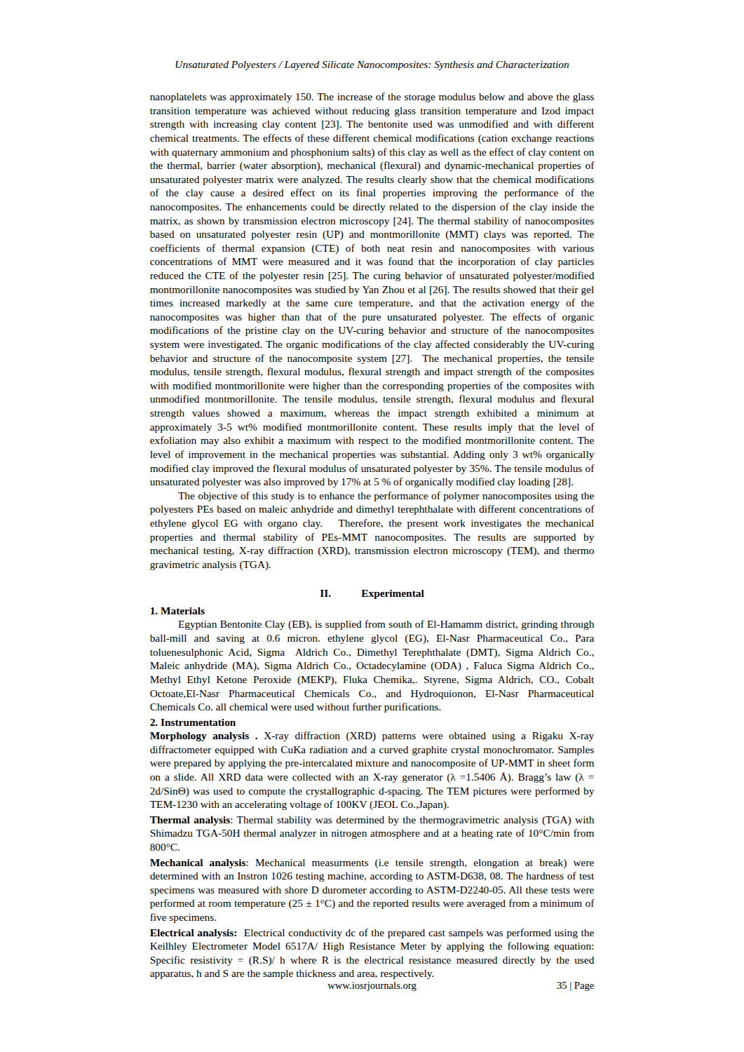Unsaturated Polyesters / Layered Silicate Nanocomposites: Synthesis and Characterization
nanoplatelets was approximately 150. The increase of the storage modulus below and above the glass transition temperature was achieved without reducing glass transition temperature and Izod impact strength with increasing clay content [23]. The bentonite used was unmodified and with different chemical treatments. The effects of these different chemical modifications (cation exchange reactions with quaternary ammonium and phosphonium salts) of this clay as well as the effect of clay content on the thermal, barrier (water absorption), mechanical (flexural) and dynamic-mechanical properties of unsaturated polyester matrix were analyzed. The results clearly show that the chemical modifications of the clay cause a desired effect on its final properties improving the performance of the nanocomposites. The enhancements could be directly related to the dispersion of the clay inside the matrix, as shown by transmission electron microscopy [24]. The thermal stability of nanocomposites based on unsaturated polyester resin (UP) and montmorillonite (MMT) clays was reported. The coefficients of thermal expansion (CTE) of both neat resin and nanocomposites with various concentrations of MMT were measured and it was found that the incorporation of clay particles reduced the CTE of the polyester resin [25]. The curing behavior of unsaturated polyester/modified montmorillonite nanocomposites was studied by Yan Zhou et al [26]. The results showed that their gel times increased markedly at the same cure temperature, and that the activation energy of the nanocomposites was higher than that of the pure unsaturated polyester. The effects of organic modifications of the pristine clay on the UV-curing behavior and structure of the nanocomposites system were investigated. The organic modifications of the clay affected considerably the UV-curing behavior and structure of the nanocomposite system [27]. The mechanical properties, the tensile modulus, tensile strength, flexural modulus, flexural strength and impact strength of the composites with modified montmorillonite were higher than the corresponding properties of the composites with unmodified montmorillonite. The tensile modulus, tensile strength, flexural modulus and flexural strength values showed a maximum, whereas the impact strength exhibited a minimum at approximately 3-5 wt% modified montmorillonite content. These results imply that the level of exfoliation may also exhibit a maximum with respect to the modified montmorillonite content. The level of improvement in the mechanical properties was substantial. Adding only 3 wt% organically modified clay improved the flexural modulus of unsaturated polyester by 35%. The tensile modulus of unsaturated polyester was also improved by 17% at 5 % of organically modified clay loading [28].
The objective of this study is to enhance the performance of polymer nanocomposites using the polyesters PEs based on maleic anhydride and dimethyl terephthalate with different concentrations of ethylene glycol EG with organo clay. Therefore, the present work investigates the mechanical properties and thermal stability of PEs-MMT nanocomposites. The results are supported by mechanical testing, X-ray diffraction (XRD), transmission electron microscopy (TEM), and thermo gravimetric analysis (TGA).
II. Experimental
1. Materials
Egyptian Bentonite Clay (EB), is supplied from south of El-Hamamm district, grinding through ball-mill and saving at 0.6 micron. ethylene glycol (EG), El-Nasr Pharmaceutical Co., Para toluenesulphonic Acid, Sigma Aldrich Co., Dimethyl Terephthalate (DMT), Sigma Aldrich Co., Maleic anhydride (MA), Sigma Aldrich Co., Octadecylamine (ODA) , Faluca Sigma Aldrich Co., Methyl Ethyl Ketone Peroxide (MEKP), Fluka Chemika,. Styrene, Sigma Aldrich, CO., Cobalt Octoate,El-Nasr Pharmaceutical Chemicals Co., and Hydroquionon, El-Nasr Pharmaceutical Chemicals Co. all chemical were used without further purifications.
2. Instrumentation
Morphology analysis . X-ray diffraction (XRD) patterns were obtained using a Rigaku X-ray diffractometer equipped with CuKa radiation and a curved graphite crystal monochromator. Samples were prepared by applying the pre-intercalated mixture and nanocomposite of UP-MMT in sheet form on a slide. All XRD data were collected with an X-ray generator (λ =1.5406 Å). Bragg’s law (λ = 2d/SinΘ) was used to compute the crystallographic d-spacing. The TEM pictures were performed by TEM-1230 with an accelerating voltage of 100KV (JEOL Co.,Japan).
Thermal analysis: Thermal stability was determined by the thermogravimetric analysis (TGA) with Shimadzu TGA-50H thermal analyzer in nitrogen atmosphere and at a heating rate of 10°C/min from 800°C.
Mechanical analysis: Mechanical measurments (i.e tensile strength, elongation at break) were determined with an Instron 1026 testing machine, according to ASTM-D638, 08. The hardness of test specimens was measured with shore D durometer according to ASTM-D2240-05. All these tests were performed at room temperature (25 ± 1°C) and the reported results were averaged from a minimum of five specimens.
Electrical analysis: Electrical conductivity dc of the prepared cast sampels was performed using the Keilhley Electrometer Model 6517A/ High Resistance Meter by applying the following equation: Specific resistivity = (R.S)/ h where R is the electrical resistance measured directly by the used apparatus, h and S are the sample thickness and area, respectively.
www.iosrjournals.org
35 | Page